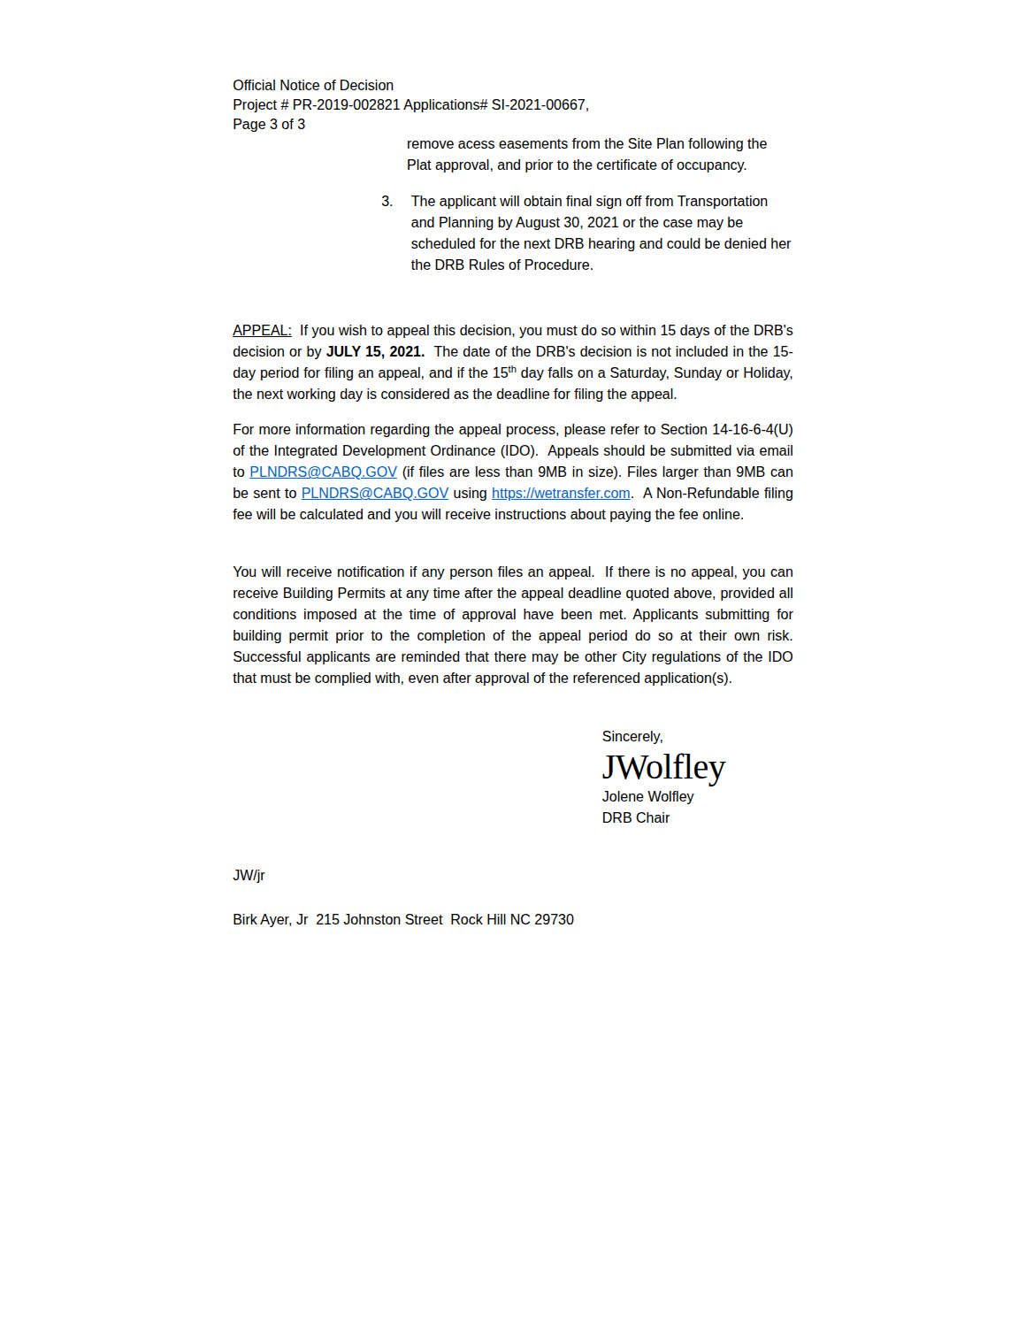Official Notice of Decision
Project # PR-2019-002821 Applications# SI-2021-00667,
Page 3 of 3
remove acess easements from the Site Plan following the Plat approval, and prior to the certificate of occupancy.
3. The applicant will obtain final sign off from Transportation and Planning by August 30, 2021 or the case may be scheduled for the next DRB hearing and could be denied her the DRB Rules of Procedure.
APPEAL: If you wish to appeal this decision, you must do so within 15 days of the DRB's decision or by JULY 15, 2021. The date of the DRB's decision is not included in the 15-day period for filing an appeal, and if the 15th day falls on a Saturday, Sunday or Holiday, the next working day is considered as the deadline for filing the appeal.
For more information regarding the appeal process, please refer to Section 14-16-6-4(U) of the Integrated Development Ordinance (IDO). Appeals should be submitted via email to PLNDRS@CABQ.GOV (if files are less than 9MB in size). Files larger than 9MB can be sent to PLNDRS@CABQ.GOV using https://wetransfer.com. A Non-Refundable filing fee will be calculated and you will receive instructions about paying the fee online.
You will receive notification if any person files an appeal. If there is no appeal, you can receive Building Permits at any time after the appeal deadline quoted above, provided all conditions imposed at the time of approval have been met. Applicants submitting for building permit prior to the completion of the appeal period do so at their own risk. Successful applicants are reminded that there may be other City regulations of the IDO that must be complied with, even after approval of the referenced application(s).
Sincerely,
JWolfley
Jolene Wolfley
DRB Chair
JW/jr
Birk Ayer, Jr 215 Johnston Street Rock Hill NC 29730